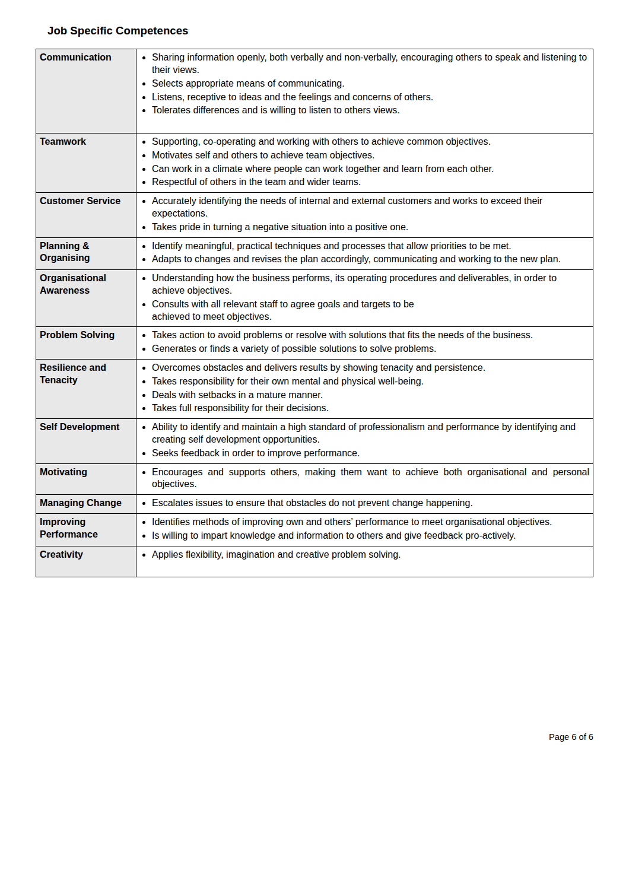Job Specific Competences
| Communication | Sharing information openly, both verbally and non-verbally, encouraging others to speak and listening to their views. Selects appropriate means of communicating. Listens, receptive to ideas and the feelings and concerns of others. Tolerates differences and is willing to listen to others views. |
| Teamwork | Supporting, co-operating and working with others to achieve common objectives. Motivates self and others to achieve team objectives. Can work in a climate where people can work together and learn from each other. Respectful of others in the team and wider teams. |
| Customer Service | Accurately identifying the needs of internal and external customers and works to exceed their expectations. Takes pride in turning a negative situation into a positive one. |
| Planning & Organising | Identify meaningful, practical techniques and processes that allow priorities to be met. Adapts to changes and revises the plan accordingly, communicating and working to the new plan. |
| Organisational Awareness | Understanding how the business performs, its operating procedures and deliverables, in order to achieve objectives. Consults with all relevant staff to agree goals and targets to be achieved to meet objectives. |
| Problem Solving | Takes action to avoid problems or resolve with solutions that fits the needs of the business. Generates or finds a variety of possible solutions to solve problems. |
| Resilience and Tenacity | Overcomes obstacles and delivers results by showing tenacity and persistence. Takes responsibility for their own mental and physical well-being. Deals with setbacks in a mature manner. Takes full responsibility for their decisions. |
| Self Development | Ability to identify and maintain a high standard of professionalism and performance by identifying and creating self development opportunities. Seeks feedback in order to improve performance. |
| Motivating | Encourages and supports others, making them want to achieve both organisational and personal objectives. |
| Managing Change | Escalates issues to ensure that obstacles do not prevent change happening. |
| Improving Performance | Identifies methods of improving own and others’ performance to meet organisational objectives. Is willing to impart knowledge and information to others and give feedback pro-actively. |
| Creativity | Applies flexibility, imagination and creative problem solving. |
Page 6 of 6